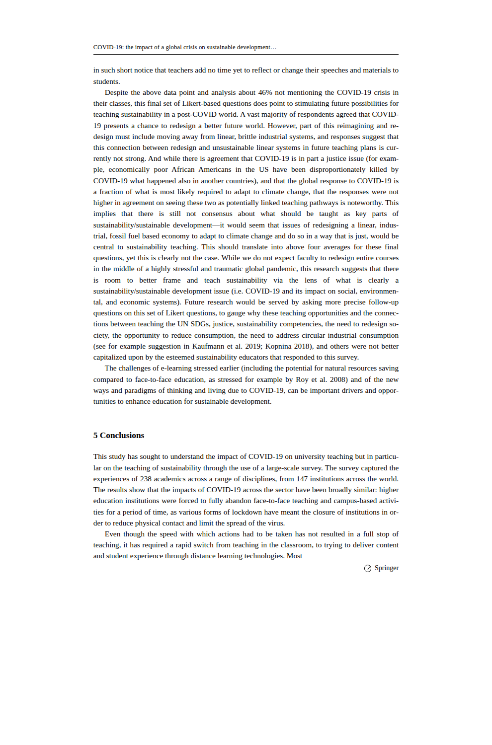COVID-19: the impact of a global crisis on sustainable development…
in such short notice that teachers add no time yet to reflect or change their speeches and materials to students.
Despite the above data point and analysis about 46% not mentioning the COVID-19 crisis in their classes, this final set of Likert-based questions does point to stimulating future possibilities for teaching sustainability in a post-COVID world. A vast majority of respondents agreed that COVID-19 presents a chance to redesign a better future world. However, part of this reimagining and redesign must include moving away from linear, brittle industrial systems, and responses suggest that this connection between redesign and unsustainable linear systems in future teaching plans is currently not strong. And while there is agreement that COVID-19 is in part a justice issue (for example, economically poor African Americans in the US have been disproportionately killed by COVID-19 what happened also in another countries), and that the global response to COVID-19 is a fraction of what is most likely required to adapt to climate change, that the responses were not higher in agreement on seeing these two as potentially linked teaching pathways is noteworthy. This implies that there is still not consensus about what should be taught as key parts of sustainability/sustainable development—it would seem that issues of redesigning a linear, industrial, fossil fuel based economy to adapt to climate change and do so in a way that is just, would be central to sustainability teaching. This should translate into above four averages for these final questions, yet this is clearly not the case. While we do not expect faculty to redesign entire courses in the middle of a highly stressful and traumatic global pandemic, this research suggests that there is room to better frame and teach sustainability via the lens of what is clearly a sustainability/sustainable development issue (i.e. COVID-19 and its impact on social, environmental, and economic systems). Future research would be served by asking more precise follow-up questions on this set of Likert questions, to gauge why these teaching opportunities and the connections between teaching the UN SDGs, justice, sustainability competencies, the need to redesign society, the opportunity to reduce consumption, the need to address circular industrial consumption (see for example suggestion in Kaufmann et al. 2019; Kopnina 2018), and others were not better capitalized upon by the esteemed sustainability educators that responded to this survey.
The challenges of e-learning stressed earlier (including the potential for natural resources saving compared to face-to-face education, as stressed for example by Roy et al. 2008) and of the new ways and paradigms of thinking and living due to COVID-19, can be important drivers and opportunities to enhance education for sustainable development.
5 Conclusions
This study has sought to understand the impact of COVID-19 on university teaching but in particular on the teaching of sustainability through the use of a large-scale survey. The survey captured the experiences of 238 academics across a range of disciplines, from 147 institutions across the world. The results show that the impacts of COVID-19 across the sector have been broadly similar: higher education institutions were forced to fully abandon face-to-face teaching and campus-based activities for a period of time, as various forms of lockdown have meant the closure of institutions in order to reduce physical contact and limit the spread of the virus.
Even though the speed with which actions had to be taken has not resulted in a full stop of teaching, it has required a rapid switch from teaching in the classroom, to trying to deliver content and student experience through distance learning technologies. Most
Springer